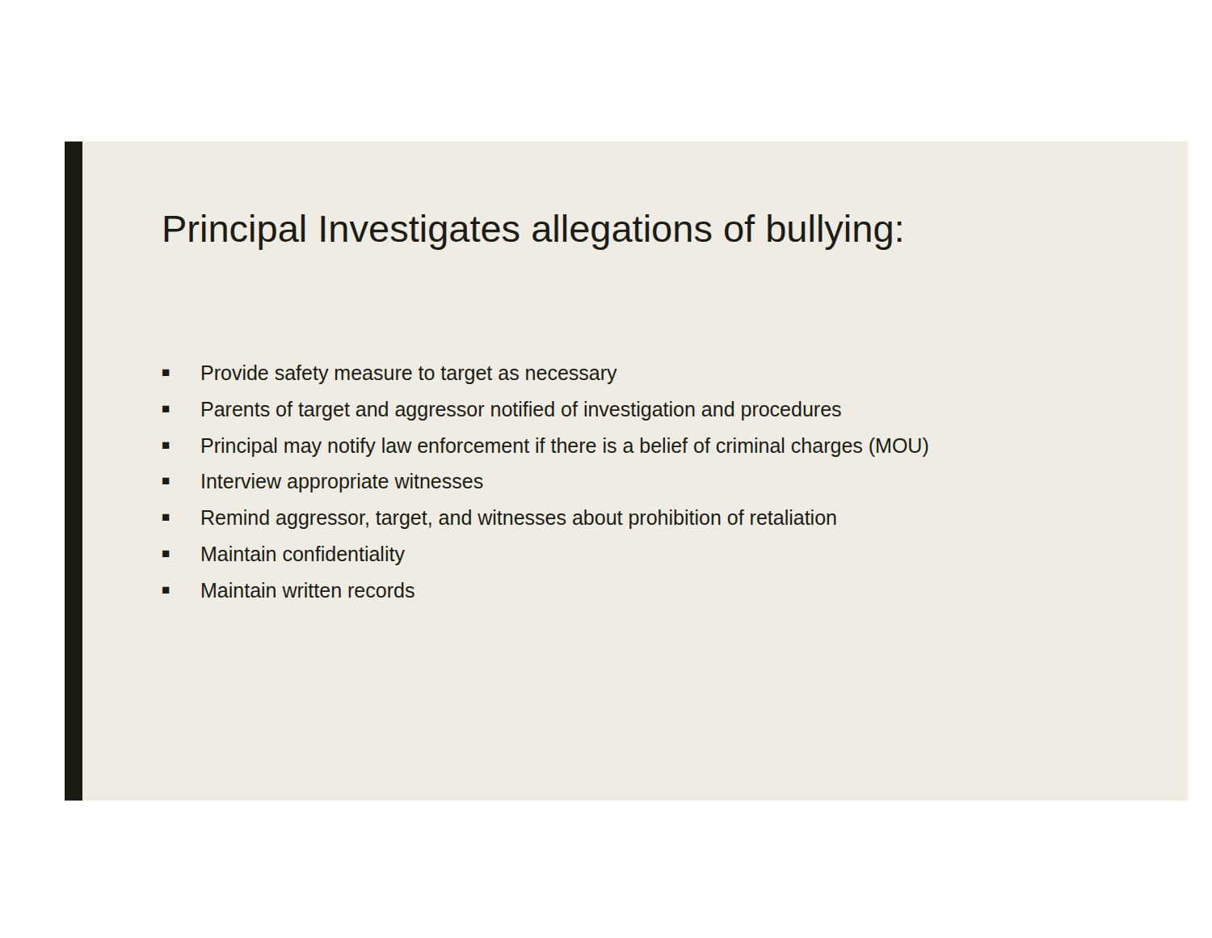Principal Investigates allegations of bullying:
Provide safety measure to target as necessary
Parents of target and aggressor notified of investigation and procedures
Principal may notify law enforcement if there is a belief of criminal charges (MOU)
Interview appropriate witnesses
Remind aggressor, target, and witnesses about prohibition of retaliation
Maintain confidentiality
Maintain written records